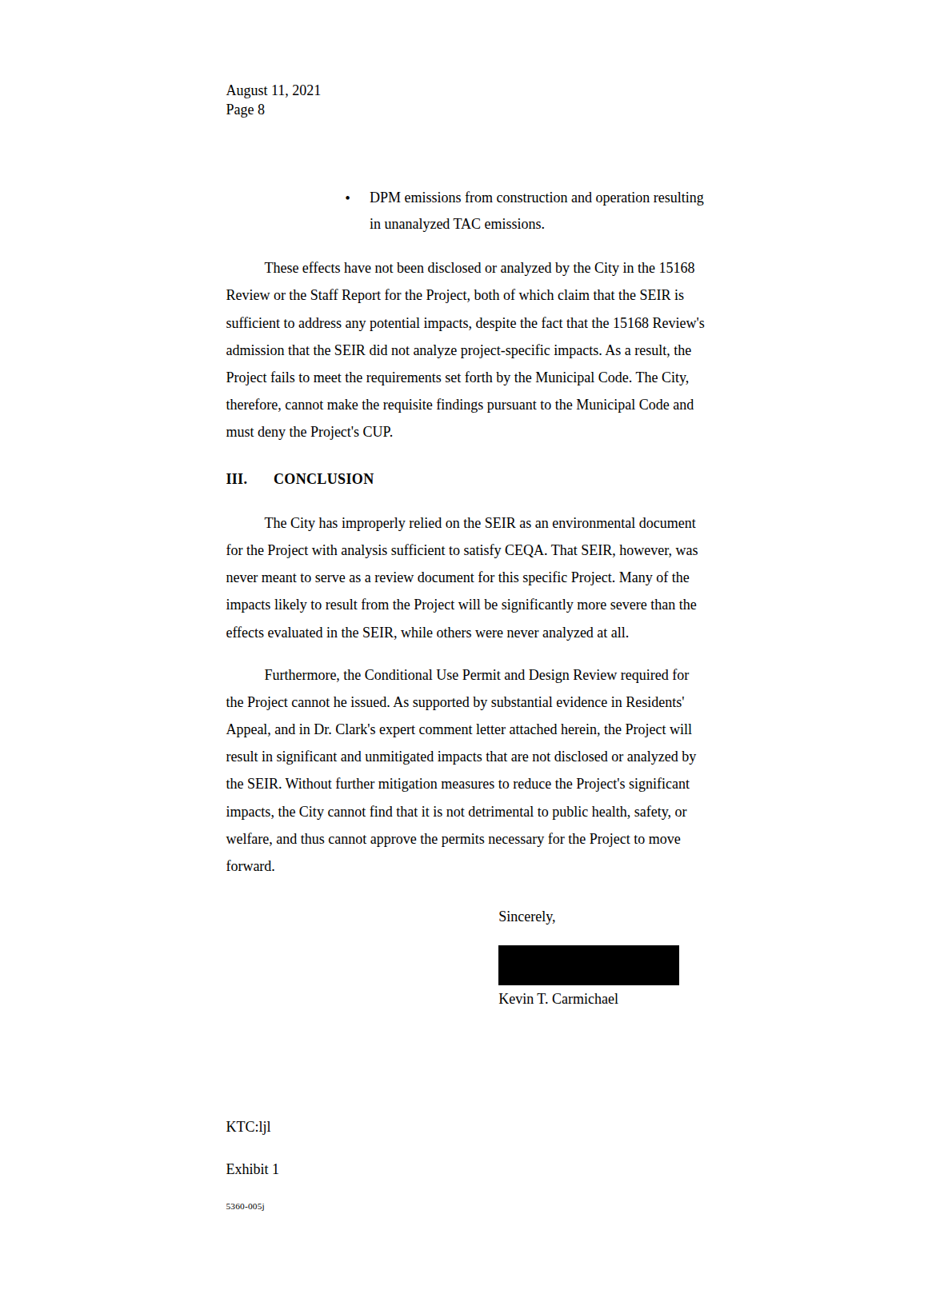August 11, 2021
Page 8
DPM emissions from construction and operation resulting in unanalyzed TAC emissions.
These effects have not been disclosed or analyzed by the City in the 15168 Review or the Staff Report for the Project, both of which claim that the SEIR is sufficient to address any potential impacts, despite the fact that the 15168 Review's admission that the SEIR did not analyze project-specific impacts. As a result, the Project fails to meet the requirements set forth by the Municipal Code. The City, therefore, cannot make the requisite findings pursuant to the Municipal Code and must deny the Project's CUP.
III. CONCLUSION
The City has improperly relied on the SEIR as an environmental document for the Project with analysis sufficient to satisfy CEQA. That SEIR, however, was never meant to serve as a review document for this specific Project. Many of the impacts likely to result from the Project will be significantly more severe than the effects evaluated in the SEIR, while others were never analyzed at all.
Furthermore, the Conditional Use Permit and Design Review required for the Project cannot he issued. As supported by substantial evidence in Residents' Appeal, and in Dr. Clark's expert comment letter attached herein, the Project will result in significant and unmitigated impacts that are not disclosed or analyzed by the SEIR. Without further mitigation measures to reduce the Project's significant impacts, the City cannot find that it is not detrimental to public health, safety, or welfare, and thus cannot approve the permits necessary for the Project to move forward.
Sincerely,
Kevin T. Carmichael
KTC:ljl
Exhibit 1
5360-005j